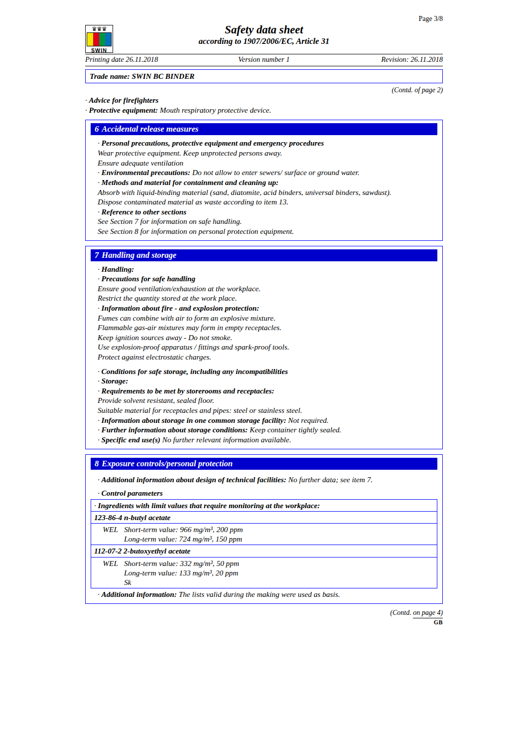Page 3/8
♛♛♛
SWIN
Safety data sheet
according to 1907/2006/EC, Article 31
Printing date 26.11.2018
Version number 1
Revision: 26.11.2018
Trade name: SWIN BC BINDER
(Contd. of page 2)
· Advice for firefighters
· Protective equipment: Mouth respiratory protective device.
6 Accidental release measures
· Personal precautions, protective equipment and emergency procedures
Wear protective equipment. Keep unprotected persons away.
Ensure adequate ventilation
· Environmental precautions: Do not allow to enter sewers/ surface or ground water.
· Methods and material for containment and cleaning up:
Absorb with liquid-binding material (sand, diatomite, acid binders, universal binders, sawdust).
Dispose contaminated material as waste according to item 13.
· Reference to other sections
See Section 7 for information on safe handling.
See Section 8 for information on personal protection equipment.
7 Handling and storage
· Handling:
· Precautions for safe handling
Ensure good ventilation/exhaustion at the workplace.
Restrict the quantity stored at the work place.
· Information about fire - and explosion protection:
Fumes can combine with air to form an explosive mixture.
Flammable gas-air mixtures may form in empty receptacles.
Keep ignition sources away - Do not smoke.
Use explosion-proof apparatus / fittings and spark-proof tools.
Protect against electrostatic charges.
· Conditions for safe storage, including any incompatibilities
· Storage:
· Requirements to be met by storerooms and receptacles:
Provide solvent resistant, sealed floor.
Suitable material for receptacles and pipes: steel or stainless steel.
· Information about storage in one common storage facility: Not required.
· Further information about storage conditions: Keep container tightly sealed.
· Specific end use(s) No further relevant information available.
8 Exposure controls/personal protection
· Additional information about design of technical facilities: No further data; see item 7.
· Control parameters
| · Ingredients with limit values that require monitoring at the workplace: |
| 123-86-4 n-butyl acetate |
| WEL | Short-term value: 966 mg/m³, 200 ppm Long-term value: 724 mg/m³, 150 ppm |
| 112-07-2 2-butoxyethyl acetate |
| WEL | Short-term value: 332 mg/m³, 50 ppm Long-term value: 133 mg/m³, 20 ppm Sk |
· Additional information: The lists valid during the making were used as basis.
(Contd. on page 4)
GB